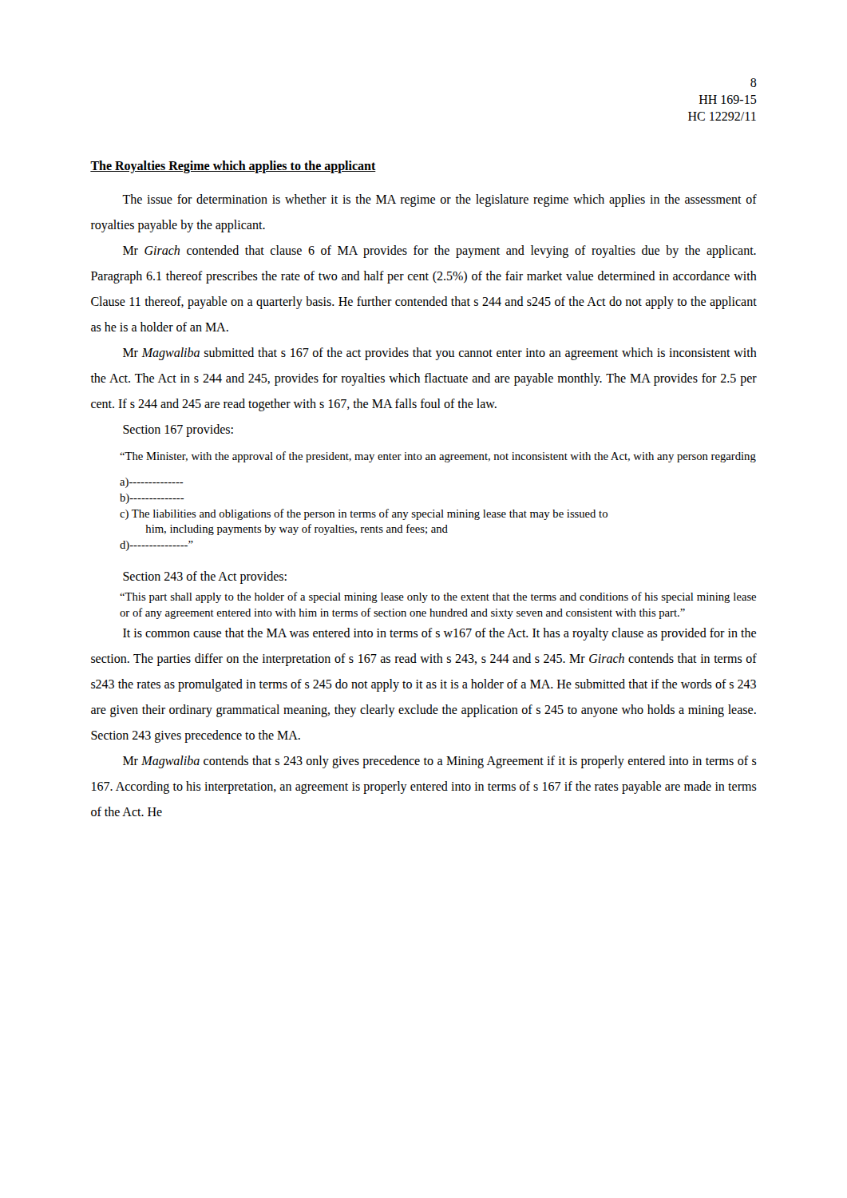8
HH 169-15
HC 12292/11
The Royalties Regime which applies to the applicant
The issue for determination is whether it is the MA regime or the legislature regime which applies in the assessment of royalties payable by the applicant.
Mr Girach contended that clause 6 of MA provides for the payment and levying of royalties due by the applicant. Paragraph 6.1 thereof prescribes the rate of two and half per cent (2.5%) of the fair market value determined in accordance with Clause 11 thereof, payable on a quarterly basis. He further contended that s 244 and s245 of the Act do not apply to the applicant as he is a holder of an MA.
Mr Magwaliba submitted that s 167 of the act provides that you cannot enter into an agreement which is inconsistent with the Act. The Act in s 244 and 245, provides for royalties which flactuate and are payable monthly. The MA provides for 2.5 per cent. If s 244 and 245 are read together with s 167, the MA falls foul of the law.
Section 167 provides:
“The Minister, with the approval of the president, may enter into an agreement, not inconsistent with the Act, with any person regarding
a)--------------
b)--------------
c) The liabilities and obligations of the person in terms of any special mining lease that may be issued to
him, including payments by way of royalties, rents and fees; and
d)---------------”
Section 243 of the Act provides:
“This part shall apply to the holder of a special mining lease only to the extent that the terms and conditions of his special mining lease or of any agreement entered into with him in terms of section one hundred and sixty seven and consistent with this part.”
It is common cause that the MA was entered into in terms of s w167 of the Act. It has a royalty clause as provided for in the section. The parties differ on the interpretation of s 167 as read with s 243, s 244 and s 245. Mr Girach contends that in terms of s243 the rates as promulgated in terms of s 245 do not apply to it as it is a holder of a MA. He submitted that if the words of s 243 are given their ordinary grammatical meaning, they clearly exclude the application of s 245 to anyone who holds a mining lease. Section 243 gives precedence to the MA.
Mr Magwaliba contends that s 243 only gives precedence to a Mining Agreement if it is properly entered into in terms of s 167. According to his interpretation, an agreement is properly entered into in terms of s 167 if the rates payable are made in terms of the Act. He